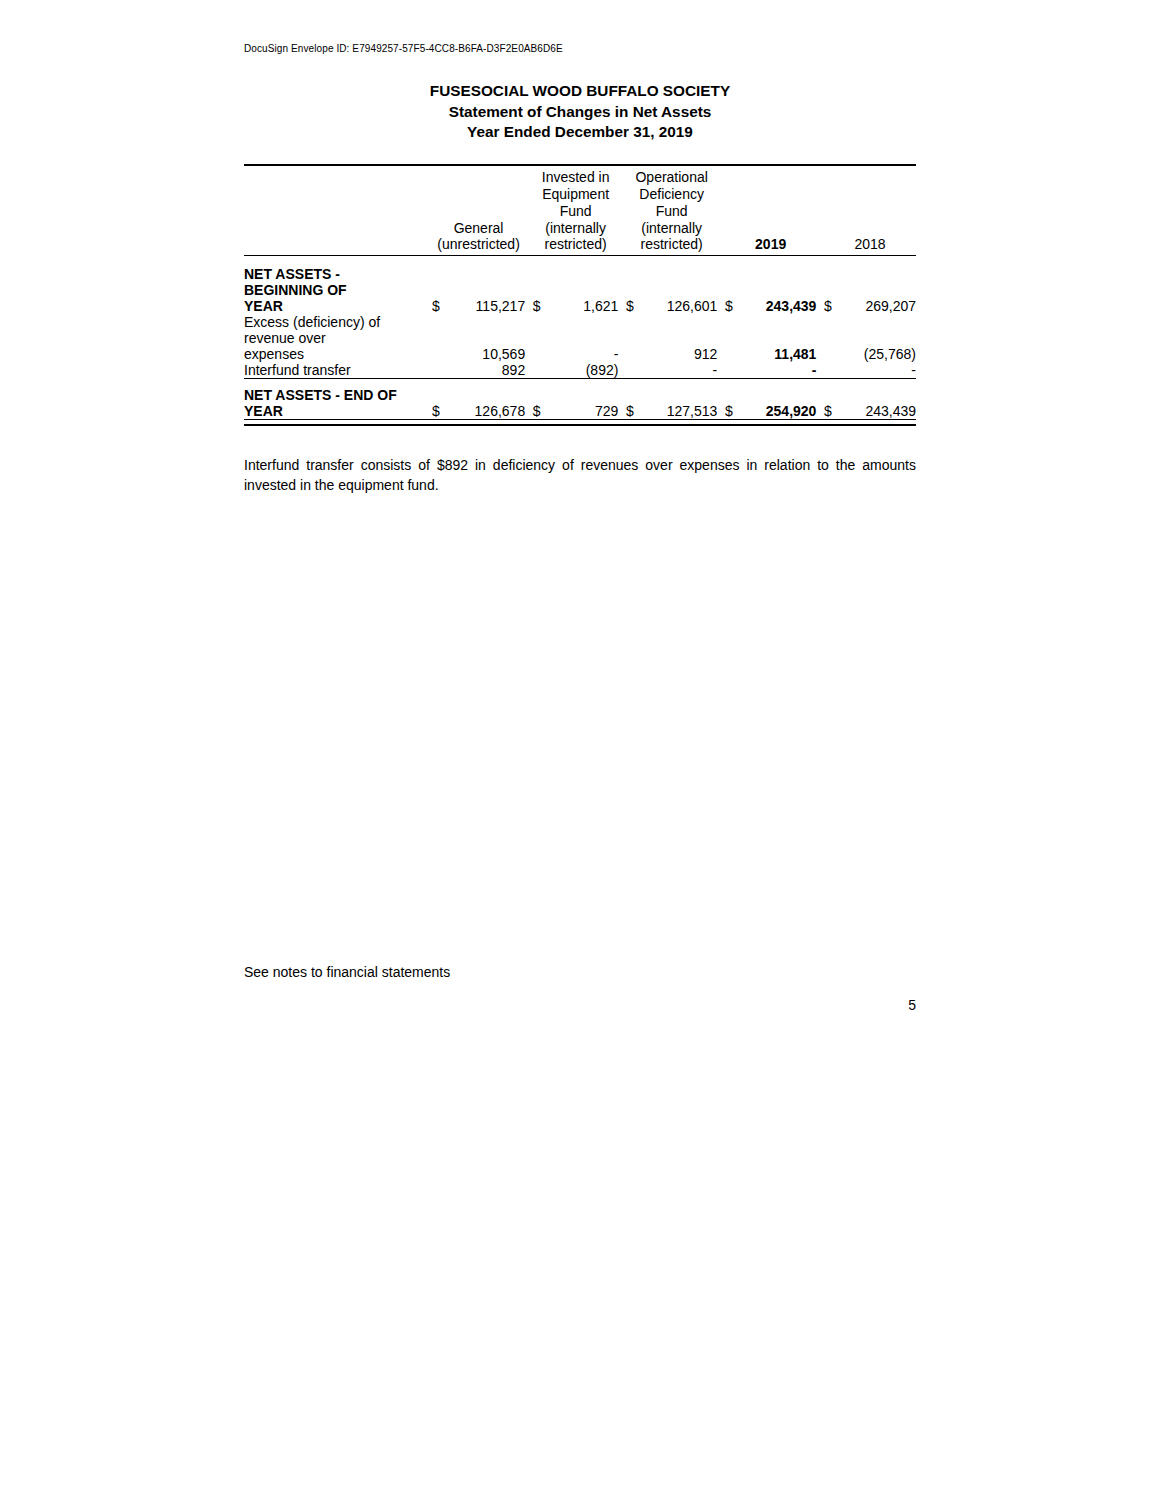DocuSign Envelope ID: E7949257-57F5-4CC8-B6FA-D3F2E0AB6D6E
FUSESOCIAL WOOD BUFFALO SOCIETY
Statement of Changes in Net Assets
Year Ended December 31, 2019
| | | | Invested in | | Operational | | | | |
| | | | Equipment | | Deficiency | | | | |
| | | | Fund | | Fund | | | | |
| | General | | (internally | | (internally | | | | |
| | (unrestricted) | | restricted) | | restricted) | | 2019 | | 2018 |
| NET ASSETS - | | | | | | | | | |
| BEGINNING OF | | | | | | | | | |
| YEAR | $ | 115,217 | | $ | 1,621 | | $ | 126,601 | | $ | 243,439 | | $ | 269,207 |
| Excess (deficiency) of | | | | | | | | | |
| revenue over | | | | | | | | | |
| expenses | | 10,569 | | | - | | | 912 | | | 11,481 | | | (25,768) |
| Interfund transfer | | 892 | | | (892) | | | - | | | - | | | - |
| NET ASSETS - END OF | | | | | | | | | |
| YEAR | $ | 126,678 | | $ | 729 | | $ | 127,513 | | $ | 254,920 | | $ | 243,439 |
Interfund transfer consists of $892 in deficiency of revenues over expenses in relation to the amounts invested in the equipment fund.
See notes to financial statements
5